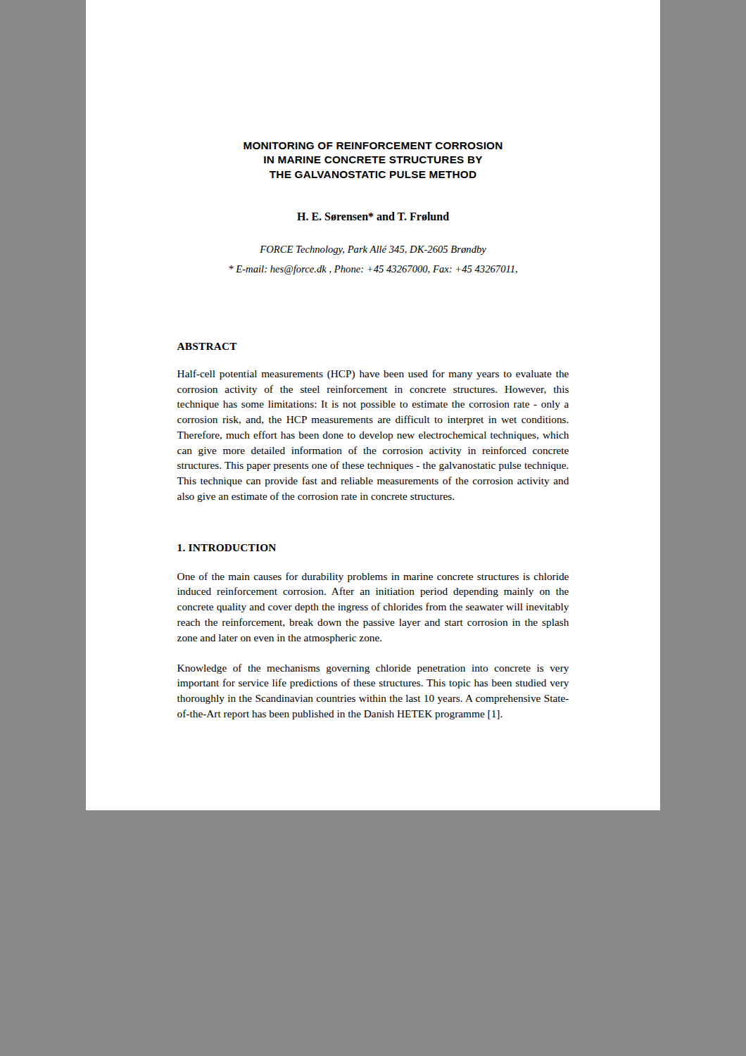MONITORING OF REINFORCEMENT CORROSION
IN MARINE CONCRETE STRUCTURES BY
THE GALVANOSTATIC PULSE METHOD
H. E. Sørensen* and T. Frølund
FORCE Technology, Park Allé 345, DK-2605 Brøndby
* E-mail: hes@force.dk , Phone: +45 43267000, Fax: +45 43267011,
ABSTRACT
Half-cell potential measurements (HCP) have been used for many years to evaluate the corrosion activity of the steel reinforcement in concrete structures. However, this technique has some limitations: It is not possible to estimate the corrosion rate - only a corrosion risk, and, the HCP measurements are difficult to interpret in wet conditions. Therefore, much effort has been done to develop new electrochemical techniques, which can give more detailed information of the corrosion activity in reinforced concrete structures. This paper presents one of these techniques - the galvanostatic pulse technique. This technique can provide fast and reliable measurements of the corrosion activity and also give an estimate of the corrosion rate in concrete structures.
1. INTRODUCTION
One of the main causes for durability problems in marine concrete structures is chloride induced reinforcement corrosion. After an initiation period depending mainly on the concrete quality and cover depth the ingress of chlorides from the seawater will inevitably reach the reinforcement, break down the passive layer and start corrosion in the splash zone and later on even in the atmospheric zone.
Knowledge of the mechanisms governing chloride penetration into concrete is very important for service life predictions of these structures. This topic has been studied very thoroughly in the Scandinavian countries within the last 10 years. A comprehensive State-of-the-Art report has been published in the Danish HETEK programme [1].